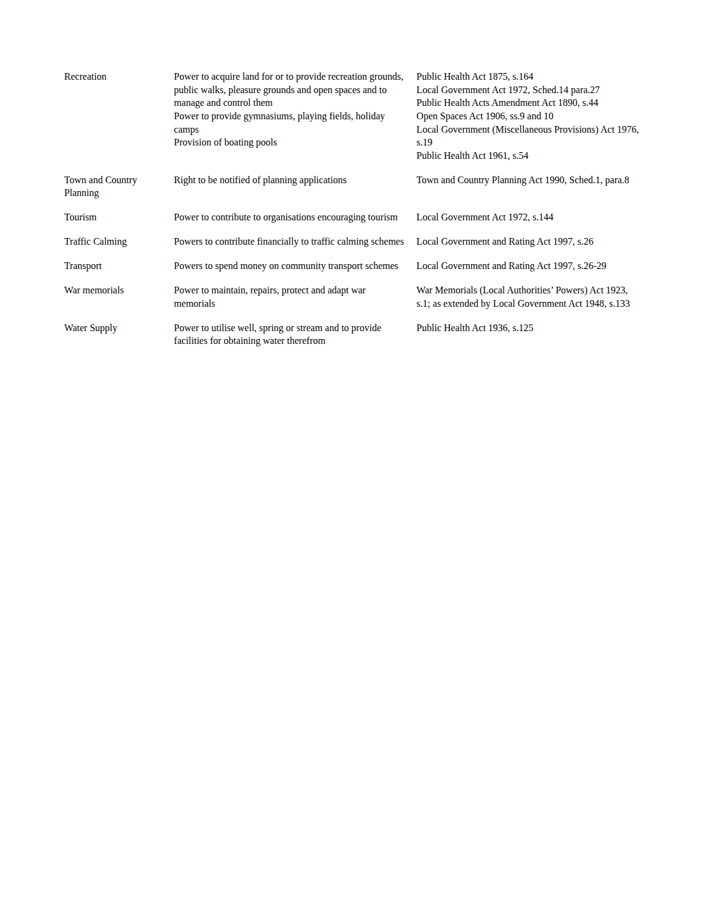| Recreation | Power to acquire land for or to provide recreation grounds, public walks, pleasure grounds and open spaces and to manage and control them Power to provide gymnasiums, playing fields, holiday camps Provision of boating pools | Public Health Act 1875, s.164 Local Government Act 1972, Sched.14 para.27 Public Health Acts Amendment Act 1890, s.44 Open Spaces Act 1906, ss.9 and 10 Local Government (Miscellaneous Provisions) Act 1976, s.19 Public Health Act 1961, s.54 |
| Town and Country Planning | Right to be notified of planning applications | Town and Country Planning Act 1990, Sched.1, para.8 |
| Tourism | Power to contribute to organisations encouraging tourism | Local Government Act 1972, s.144 |
| Traffic Calming | Powers to contribute financially to traffic calming schemes | Local Government and Rating Act 1997, s.26 |
| Transport | Powers to spend money on community transport schemes | Local Government and Rating Act 1997, s.26-29 |
| War memorials | Power to maintain, repairs, protect and adapt war memorials | War Memorials (Local Authorities’ Powers) Act 1923, s.1; as extended by Local Government Act 1948, s.133 |
| Water Supply | Power to utilise well, spring or stream and to provide facilities for obtaining water therefrom | Public Health Act 1936, s.125 |